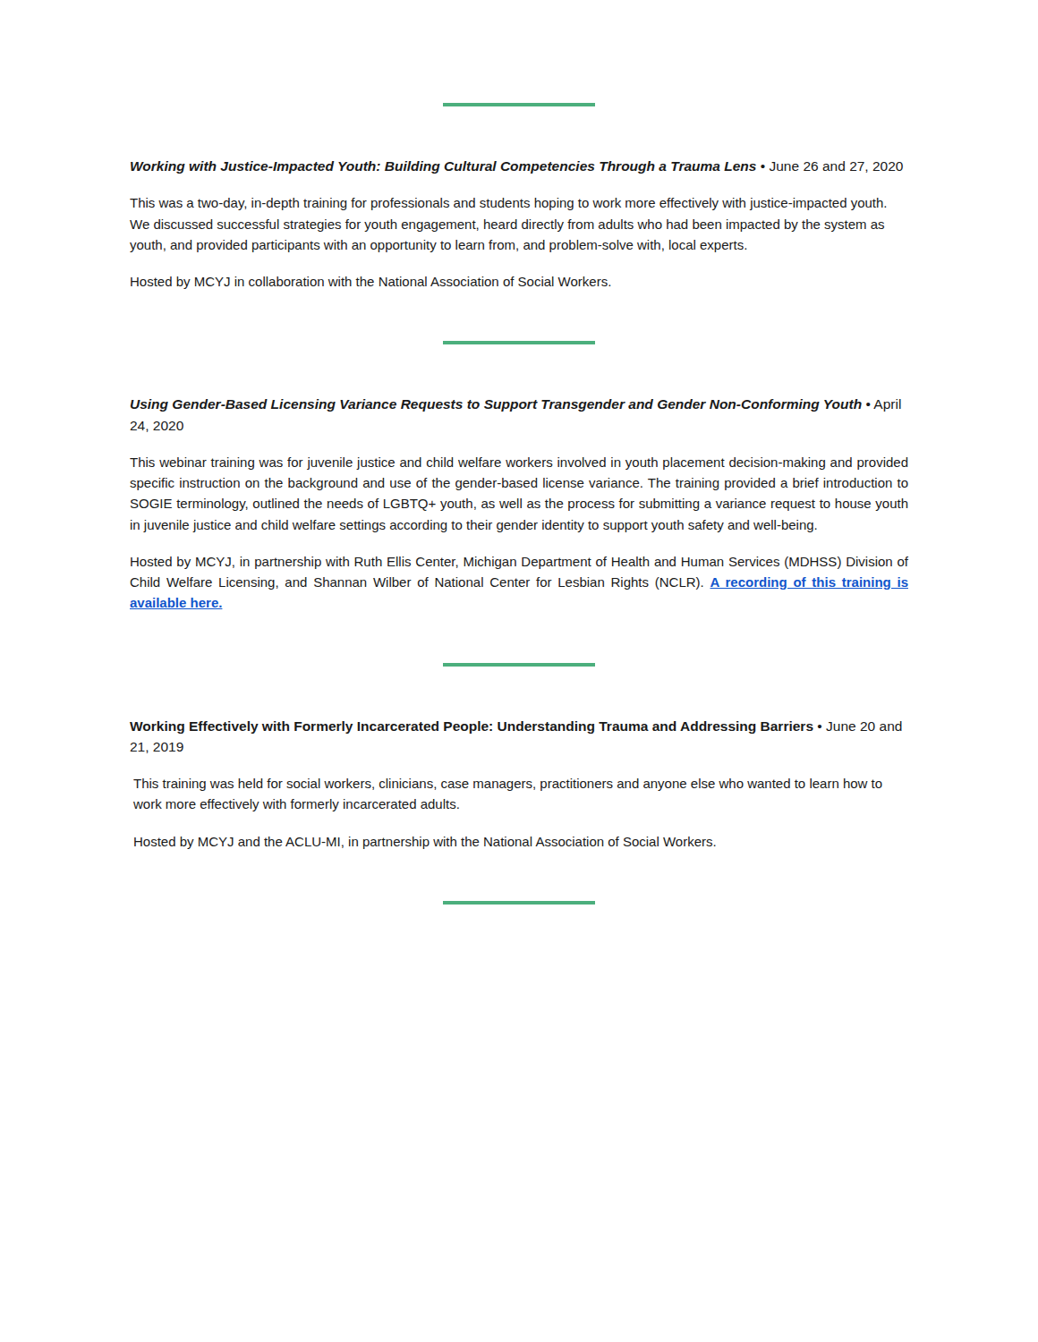Working with Justice-Impacted Youth: Building Cultural Competencies Through a Trauma Lens • June 26 and 27, 2020
This was a two-day, in-depth training for professionals and students hoping to work more effectively with justice-impacted youth. We discussed successful strategies for youth engagement, heard directly from adults who had been impacted by the system as youth, and provided participants with an opportunity to learn from, and problem-solve with, local experts.
Hosted by MCYJ in collaboration with the National Association of Social Workers.
Using Gender-Based Licensing Variance Requests to Support Transgender and Gender Non-Conforming Youth • April 24, 2020
This webinar training was for juvenile justice and child welfare workers involved in youth placement decision-making and provided specific instruction on the background and use of the gender-based license variance. The training provided a brief introduction to SOGIE terminology, outlined the needs of LGBTQ+ youth, as well as the process for submitting a variance request to house youth in juvenile justice and child welfare settings according to their gender identity to support youth safety and well-being.
Hosted by MCYJ, in partnership with Ruth Ellis Center, Michigan Department of Health and Human Services (MDHSS) Division of Child Welfare Licensing, and Shannan Wilber of National Center for Lesbian Rights (NCLR). A recording of this training is available here.
Working Effectively with Formerly Incarcerated People: Understanding Trauma and Addressing Barriers • June 20 and 21, 2019
This training was held for social workers, clinicians, case managers, practitioners and anyone else who wanted to learn how to work more effectively with formerly incarcerated adults.
Hosted by MCYJ and the ACLU-MI, in partnership with the National Association of Social Workers.